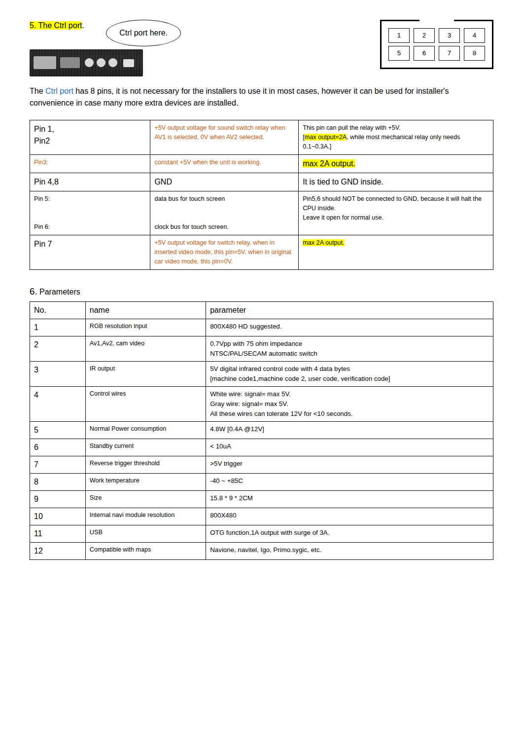5. The Ctrl port. Ctrl port here.
| 1 | 2 | 3 | 4 |
| 5 | 6 | 7 | 8 |
The Ctrl port has 8 pins, it is not necessary for the installers to use it in most cases, however it can be used for installer's convenience in case many more extra devices are installed.
| Pin 1, Pin2 | +5V output voltage for sound switch relay when AV1 is selected, 0V when AV2 selected. | This pin can pull the relay with +5V. [ max output=2A , while most mechanical relay only needs 0.1~0.3A.] |
| Pin3: | constant +5V when the unit is working. | max 2A output. |
| Pin 4,8 | GND | It is tied to GND inside. |
| Pin 5: Pin 6: | data bus for touch screen clock bus for touch screen. | Pin5,6 should NOT be connected to GND, because it will halt the CPU inside. Leave it open for normal use. |
| Pin 7 | +5V output voltage for switch relay, when in inserted video mode, this pin=5V, when in original car video mode, this pin=0V. | max 2A output. |
6. Parameters
| No. | name | parameter |
| 1 | RGB resolution input | 800X480 HD suggested. |
| 2 | Av1,Av2, cam video | 0.7Vpp with 75 ohm impedance NTSC/PAL/SECAM automatic switch |
| 3 | IR output | 5V digital infrared control code with 4 data bytes [machine code1,machine code 2, user code, verification code] |
| 4 | Control wires | White wire: signal= max 5V. Gray wire: signal= max 5V. All these wires can tolerate 12V for <10 seconds. |
| 5 | Normal Power consumption | 4.8W [0.4A @12V] |
| 6 | Standby current | < 10uA |
| 7 | Reverse trigger threshold | >5V trigger |
| 8 | Work temperature | -40 ~ +85C |
| 9 | Size | 15.8 * 9 * 2CM |
| 10 | Internal navi module resolution | 800X480 |
| 11 | USB | OTG function,1A output with surge of 3A. |
| 12 | Compatible with maps | Navione, navitel, Igo, Primo.sygic, etc. |